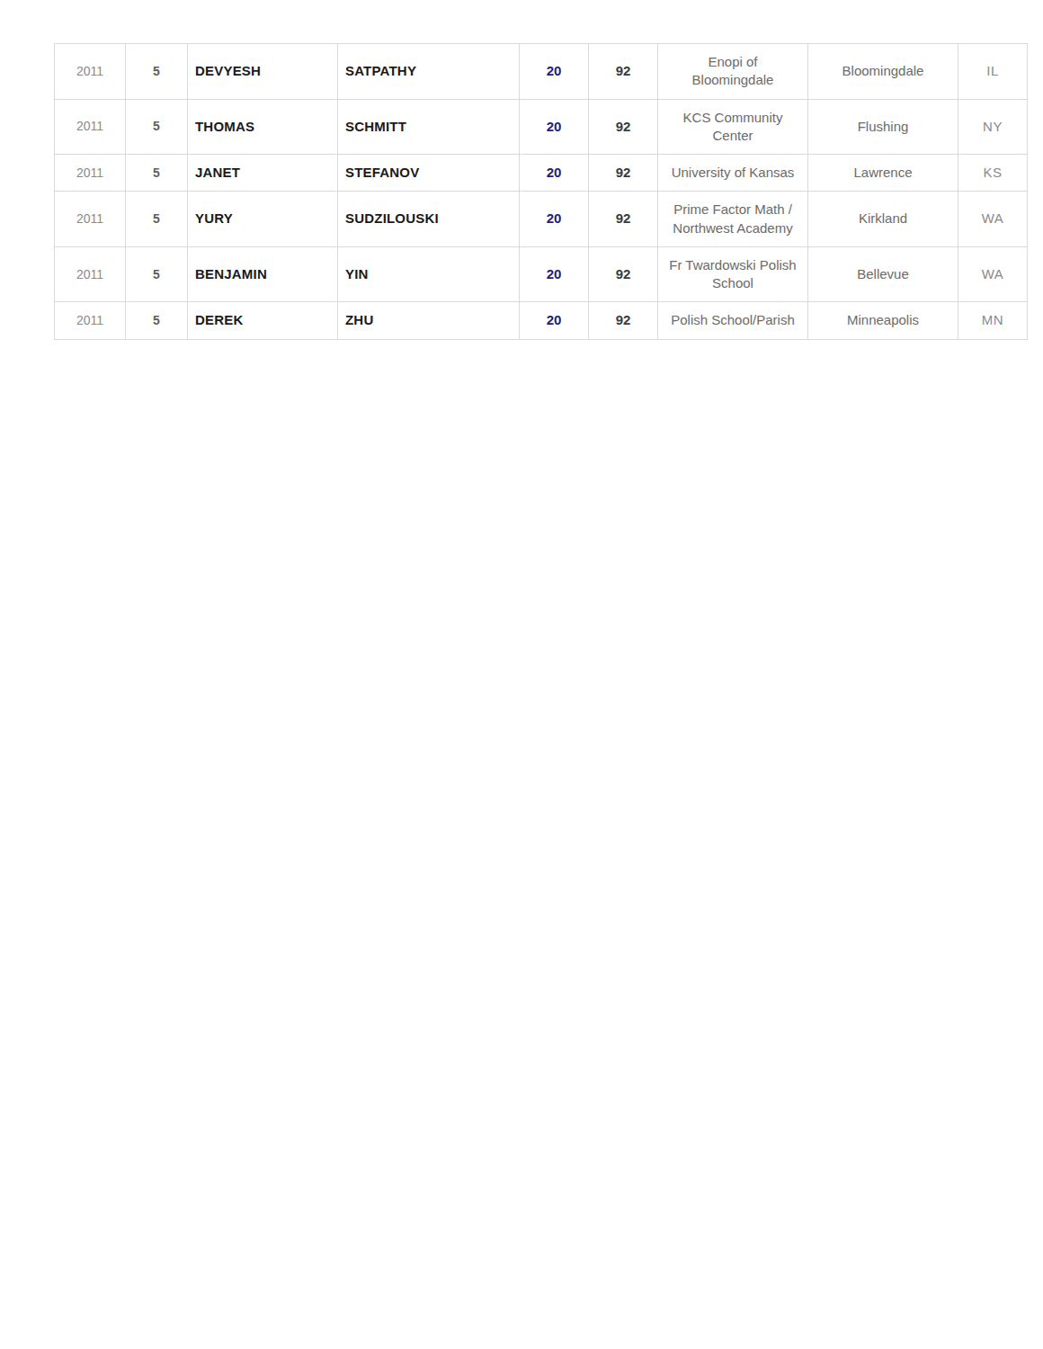| 2011 | 5 | DEVYESH | SATPATHY | 20 | 92 | Enopi of Bloomingdale | Bloomingdale | IL |
| 2011 | 5 | THOMAS | SCHMITT | 20 | 92 | KCS Community Center | Flushing | NY |
| 2011 | 5 | JANET | STEFANOV | 20 | 92 | University of Kansas | Lawrence | KS |
| 2011 | 5 | YURY | SUDZILOUSKI | 20 | 92 | Prime Factor Math / Northwest Academy | Kirkland | WA |
| 2011 | 5 | BENJAMIN | YIN | 20 | 92 | Fr Twardowski Polish School | Bellevue | WA |
| 2011 | 5 | DEREK | ZHU | 20 | 92 | Polish School/Parish | Minneapolis | MN |